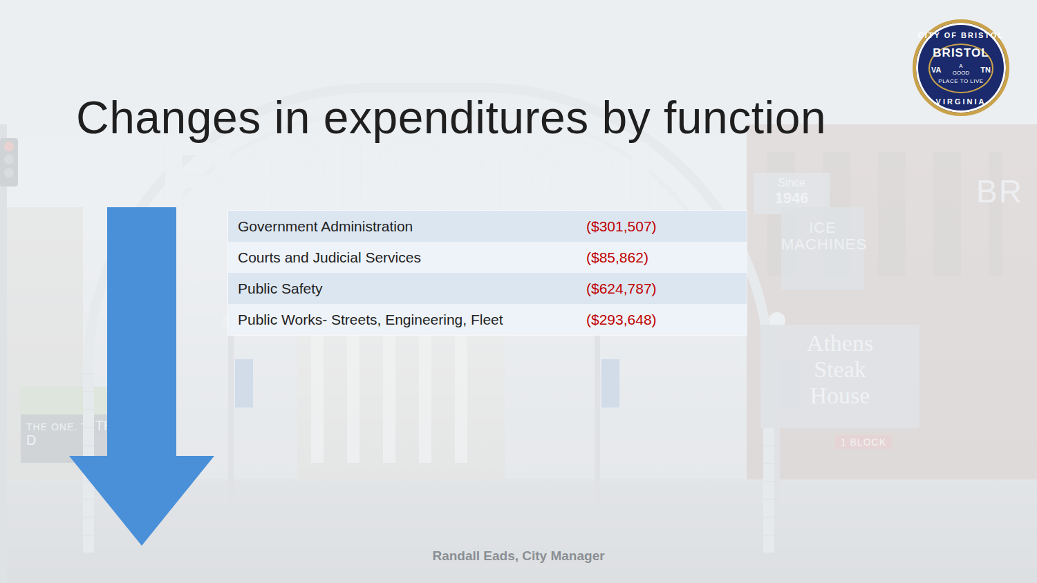THE ONE. THTHE D
BRISTOL
A GOOD PLACE TO LIVE
Since1946
BR
ICE
MACHINES
Athens
Steak
House
1 BLOCK
Changes in expenditures by function
CITY OF BRISTOL
BRISTOL
VA
TN
A
GOOD
PLACE TO LIVE
VIRGINIA
| Government Administration | ($301,507) |
| Courts and Judicial Services | ($85,862) |
| Public Safety | ($624,787) |
| Public Works- Streets, Engineering, Fleet | ($293,648) |
Randall Eads, City Manager